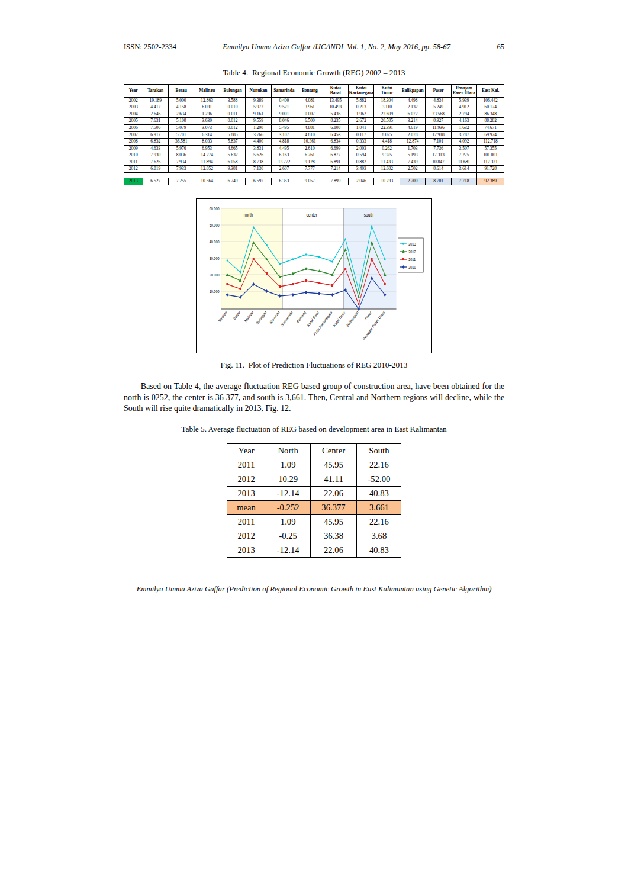ISSN: 2502-2334
Emmilya Umma Aziza Gaffar /IJCANDI Vol. 1, No. 2, May 2016, pp. 58-67
65
Table 4. Regional Economic Growth (REG) 2002 – 2013
| Year | Tarakan | Berau | Malinau | Bulungan | Nunukan | Samarinda | Bontang | Kutai Barat | Kutai Kartanegara | Kutai Timur | Balikpapan | Paser | Penajam Paser Utara | East Kal. |
| --- | --- | --- | --- | --- | --- | --- | --- | --- | --- | --- | --- | --- | --- | --- |
| 2002 | 19.189 | 5.000 | 12.863 | 3.588 | 9.389 | 0.400 | 4.081 | 13.495 | 5.882 | 18.304 | 4.498 | 4.834 | 5.939 | 106.442 |
| 2003 | 4.412 | 4.158 | 6.031 | 0.010 | 5.972 | 9.521 | 3.961 | 10.493 | 0.213 | 3.110 | 2.132 | 5.249 | 4.912 | 60.174 |
| 2004 | 2.646 | 2.634 | 1.236 | 0.011 | 9.161 | 9.001 | 0.007 | 5.436 | 1.962 | 23.609 | 6.072 | 23.568 | 2.794 | 86.348 |
| 2005 | 7.631 | 5.108 | 3.630 | 0.012 | 9.559 | 8.046 | 6.500 | 8.235 | 2.672 | 20.585 | 3.214 | 8.927 | 4.163 | 88.282 |
| 2006 | 7.506 | 5.079 | 3.073 | 0.012 | 1.298 | 5.495 | 4.881 | 6.108 | 1.041 | 22.391 | 4.619 | 11.936 | 1.632 | 74.671 |
| 2007 | 6.912 | 5.701 | 6.314 | 5.885 | 3.766 | 3.107 | 4.810 | 6.453 | 0.117 | 8.075 | 2.078 | 12.918 | 3.787 | 69.924 |
| 2008 | 6.832 | 36.581 | 8.033 | 5.837 | 4.400 | 4.818 | 10.361 | 6.834 | 0.333 | 4.418 | 12.874 | 7.101 | 4.092 | 112.718 |
| 2009 | 4.633 | 5.976 | 6.953 | 4.665 | 3.831 | 4.495 | 2.610 | 6.699 | 2.003 | 0.262 | 1.703 | 7.736 | 3.507 | 57.355 |
| 2010 | 7.930 | 8.036 | 14.274 | 5.632 | 5.626 | 6.163 | 6.761 | 6.877 | 0.594 | 9.325 | 5.193 | 17.313 | 7.275 | 101.001 |
| 2011 | 7.626 | 7.934 | 11.894 | 6.058 | 8.738 | 13.772 | 9.128 | 6.891 | 0.882 | 11.433 | 7.439 | 10.847 | 11.681 | 112.321 |
| 2012 | 6.819 | 7.933 | 12.052 | 9.381 | 7.130 | 2.607 | 7.777 | 7.214 | 3.403 | 12.682 | 2.502 | 8.614 | 3.614 | 91.728 |
| 2013 | 6.527 | 7.255 | 10.564 | 6.749 | 6.597 | 6.353 | 9.057 | 7.899 | 2.046 | 10.233 | 2.700 | 8.701 | 7.718 | 92.389 |
north center south 60.000 50.000 40.000 30.000 20.000 10.000 - 2013 2012 2011 2010 Tarakan Berau Malinau Bulungan Nunukan Samarinda Bontang Kutai Barat Kutai Kartanegara Kutai Timur Balikpapan Paser Penajam Paser Utara
Fig. 11. Plot of Prediction Fluctuations of REG 2010-2013
Based on Table 4, the average fluctuation REG based group of construction area, have been obtained for the north is 0252, the center is 36 377, and south is 3,661. Then, Central and Northern regions will decline, while the South will rise quite dramatically in 2013, Fig. 12.
Table 5. Average fluctuation of REG based on development area in East Kalimantan
| Year | North | Center | South |
| --- | --- | --- | --- |
| 2011 | 1.09 | 45.95 | 22.16 |
| 2012 | 10.29 | 41.11 | -52.00 |
| 2013 | -12.14 | 22.06 | 40.83 |
| mean | -0.252 | 36.377 | 3.661 |
| 2011 | 1.09 | 45.95 | 22.16 |
| 2012 | -0.25 | 36.38 | 3.68 |
| 2013 | -12.14 | 22.06 | 40.83 |
Emmilya Umma Aziza Gaffar (Prediction of Regional Economic Growth in East Kalimantan using Genetic Algorithm)